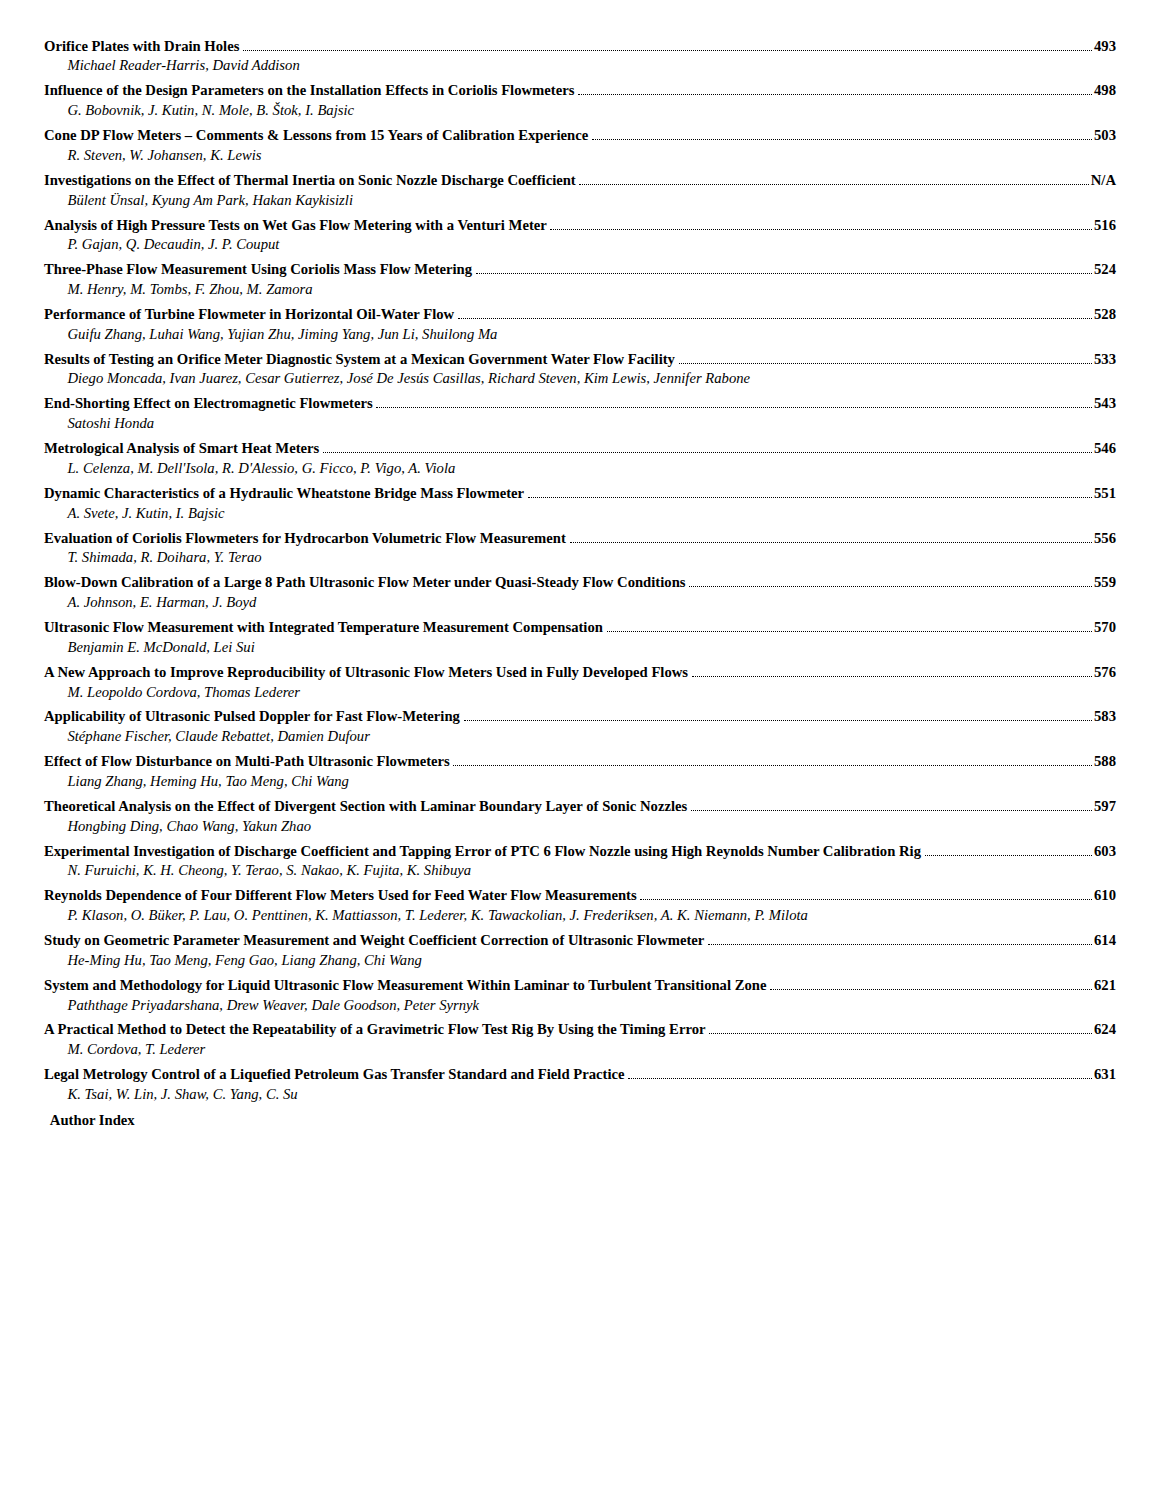Orifice Plates with Drain Holes 493
Michael Reader-Harris, David Addison
Influence of the Design Parameters on the Installation Effects in Coriolis Flowmeters 498
G. Bobovnik, J. Kutin, N. Mole, B. Štok, I. Bajsic
Cone DP Flow Meters – Comments & Lessons from 15 Years of Calibration Experience 503
R. Steven, W. Johansen, K. Lewis
Investigations on the Effect of Thermal Inertia on Sonic Nozzle Discharge Coefficient N/A
Bülent Ünsal, Kyung Am Park, Hakan Kaykisizli
Analysis of High Pressure Tests on Wet Gas Flow Metering with a Venturi Meter 516
P. Gajan, Q. Decaudin, J. P. Couput
Three-Phase Flow Measurement Using Coriolis Mass Flow Metering 524
M. Henry, M. Tombs, F. Zhou, M. Zamora
Performance of Turbine Flowmeter in Horizontal Oil-Water Flow 528
Guifu Zhang, Luhai Wang, Yujian Zhu, Jiming Yang, Jun Li, Shuilong Ma
Results of Testing an Orifice Meter Diagnostic System at a Mexican Government Water Flow Facility 533
Diego Moncada, Ivan Juarez, Cesar Gutierrez, José De Jesús Casillas, Richard Steven, Kim Lewis, Jennifer Rabone
End-Shorting Effect on Electromagnetic Flowmeters 543
Satoshi Honda
Metrological Analysis of Smart Heat Meters 546
L. Celenza, M. Dell'Isola, R. D'Alessio, G. Ficco, P. Vigo, A. Viola
Dynamic Characteristics of a Hydraulic Wheatstone Bridge Mass Flowmeter 551
A. Svete, J. Kutin, I. Bajsic
Evaluation of Coriolis Flowmeters for Hydrocarbon Volumetric Flow Measurement 556
T. Shimada, R. Doihara, Y. Terao
Blow-Down Calibration of a Large 8 Path Ultrasonic Flow Meter under Quasi-Steady Flow Conditions 559
A. Johnson, E. Harman, J. Boyd
Ultrasonic Flow Measurement with Integrated Temperature Measurement Compensation 570
Benjamin E. McDonald, Lei Sui
A New Approach to Improve Reproducibility of Ultrasonic Flow Meters Used in Fully Developed Flows 576
M. Leopoldo Cordova, Thomas Lederer
Applicability of Ultrasonic Pulsed Doppler for Fast Flow-Metering 583
Stéphane Fischer, Claude Rebattet, Damien Dufour
Effect of Flow Disturbance on Multi-Path Ultrasonic Flowmeters 588
Liang Zhang, Heming Hu, Tao Meng, Chi Wang
Theoretical Analysis on the Effect of Divergent Section with Laminar Boundary Layer of Sonic Nozzles 597
Hongbing Ding, Chao Wang, Yakun Zhao
Experimental Investigation of Discharge Coefficient and Tapping Error of PTC 6 Flow Nozzle using High Reynolds Number Calibration Rig 603
N. Furuichi, K. H. Cheong, Y. Terao, S. Nakao, K. Fujita, K. Shibuya
Reynolds Dependence of Four Different Flow Meters Used for Feed Water Flow Measurements 610
P. Klason, O. Büker, P. Lau, O. Penttinen, K. Mattiasson, T. Lederer, K. Tawackolian, J. Frederiksen, A. K. Niemann, P. Milota
Study on Geometric Parameter Measurement and Weight Coefficient Correction of Ultrasonic Flowmeter 614
He-Ming Hu, Tao Meng, Feng Gao, Liang Zhang, Chi Wang
System and Methodology for Liquid Ultrasonic Flow Measurement Within Laminar to Turbulent Transitional Zone 621
Paththage Priyadarshana, Drew Weaver, Dale Goodson, Peter Syrnyk
A Practical Method to Detect the Repeatability of a Gravimetric Flow Test Rig By Using the Timing Error 624
M. Cordova, T. Lederer
Legal Metrology Control of a Liquefied Petroleum Gas Transfer Standard and Field Practice 631
K. Tsai, W. Lin, J. Shaw, C. Yang, C. Su
Author Index